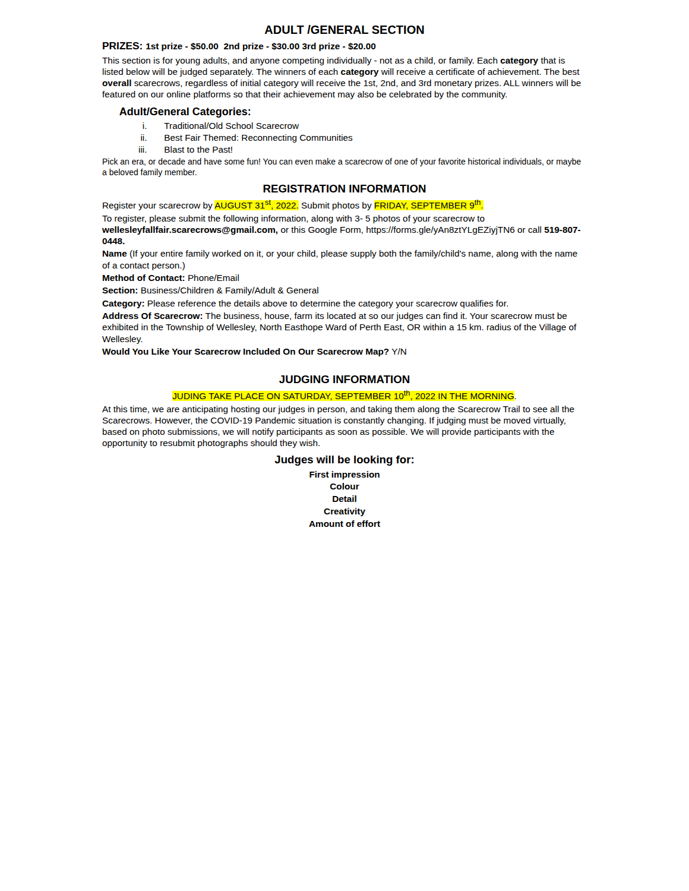ADULT /GENERAL SECTION
PRIZES: 1st prize - $50.00 2nd prize - $30.00 3rd prize - $20.00
This section is for young adults, and anyone competing individually - not as a child, or family. Each category that is listed below will be judged separately. The winners of each category will receive a certificate of achievement. The best overall scarecrows, regardless of initial category will receive the 1st, 2nd, and 3rd monetary prizes. ALL winners will be featured on our online platforms so that their achievement may also be celebrated by the community.
Adult/General Categories:
Traditional/Old School Scarecrow
Best Fair Themed: Reconnecting Communities
Blast to the Past!
Pick an era, or decade and have some fun! You can even make a scarecrow of one of your favorite historical individuals, or maybe a beloved family member.
REGISTRATION INFORMATION
Register your scarecrow by AUGUST 31st, 2022. Submit photos by FRIDAY, SEPTEMBER 9th.
To register, please submit the following information, along with 3- 5 photos of your scarecrow to wellesleyfallfair.scarecrows@gmail.com, or this Google Form, https://forms.gle/yAn8ztYLgEZiyjTN6 or call 519-807-0448.
Name (If your entire family worked on it, or your child, please supply both the family/child's name, along with the name of a contact person.)
Method of Contact: Phone/Email
Section: Business/Children & Family/Adult & General
Category: Please reference the details above to determine the category your scarecrow qualifies for.
Address Of Scarecrow: The business, house, farm its located at so our judges can find it. Your scarecrow must be exhibited in the Township of Wellesley, North Easthope Ward of Perth East, OR within a 15 km. radius of the Village of Wellesley.
Would You Like Your Scarecrow Included On Our Scarecrow Map? Y/N
JUDGING INFORMATION
JUDING TAKE PLACE ON SATURDAY, SEPTEMBER 10th, 2022 IN THE MORNING.
At this time, we are anticipating hosting our judges in person, and taking them along the Scarecrow Trail to see all the Scarecrows. However, the COVID-19 Pandemic situation is constantly changing. If judging must be moved virtually, based on photo submissions, we will notify participants as soon as possible. We will provide participants with the opportunity to resubmit photographs should they wish.
Judges will be looking for:
First impression
Colour
Detail
Creativity
Amount of effort